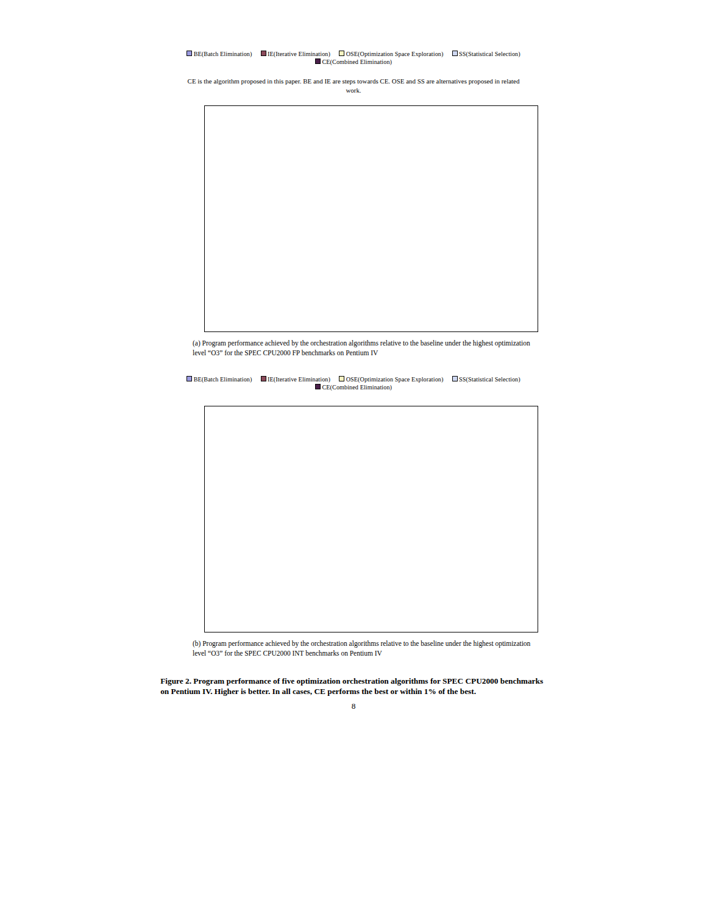BE(Batch Elimination) IE(Iterative Elimination) OSE(Optimization Space Exploration) SS(Statistical Selection) CE(Combined Elimination)
CE is the algorithm proposed in this paper. BE and IE are steps towards CE. OSE and SS are alternatives proposed in related work.
Performance Improvement Percentage Relative to O3 (%)
(a) Program performance achieved by the orchestration algorithms relative to the baseline under the highest optimization level “O3” for the SPEC CPU2000 FP benchmarks on Pentium IV
BE(Batch Elimination) IE(Iterative Elimination) OSE(Optimization Space Exploration) SS(Statistical Selection) CE(Combined Elimination)
Performance Improvement Percentage Relative to O3 (%)
(b) Program performance achieved by the orchestration algorithms relative to the baseline under the highest optimization level “O3” for the SPEC CPU2000 INT benchmarks on Pentium IV
Figure 2. Program performance of five optimization orchestration algorithms for SPEC CPU2000 benchmarks on Pentium IV. Higher is better. In all cases, CE performs the best or within 1% of the best.
8